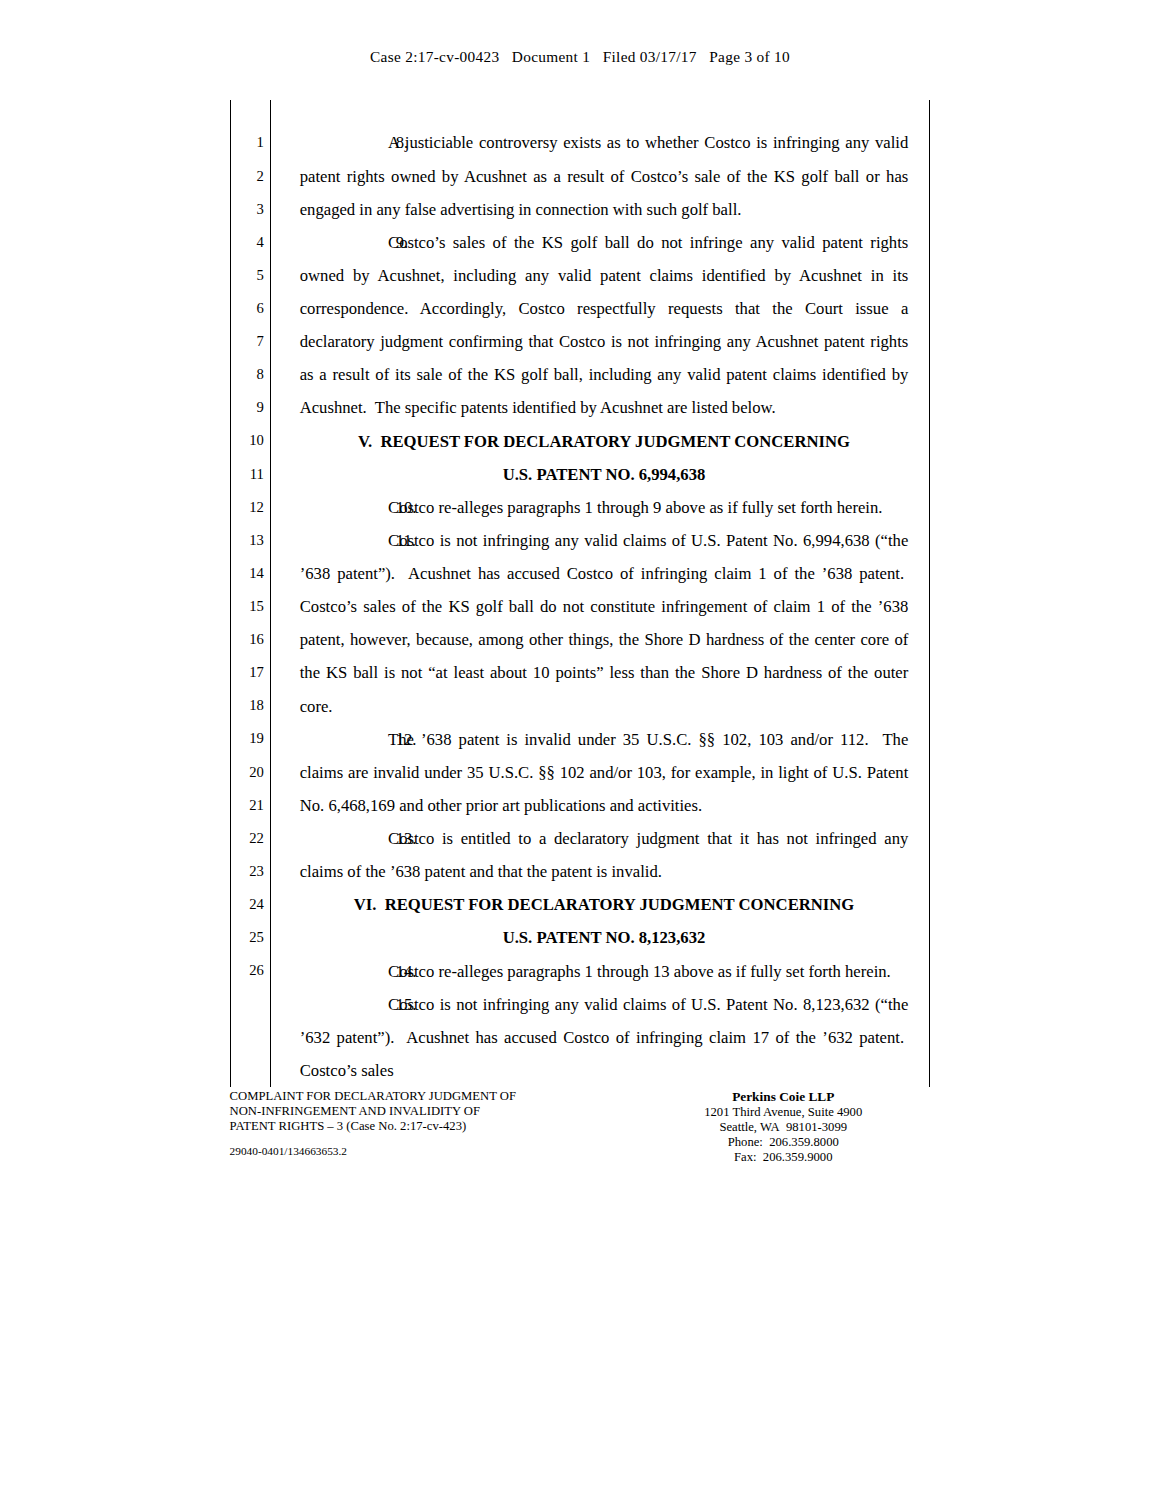Case 2:17-cv-00423 Document 1 Filed 03/17/17 Page 3 of 10
1
2
3
4
5
6
7
8
9
10
11
12
13
14
15
16
17
18
19
20
21
22
23
24
25
26
8. A justiciable controversy exists as to whether Costco is infringing any valid patent rights owned by Acushnet as a result of Costco’s sale of the KS golf ball or has engaged in any false advertising in connection with such golf ball.
9. Costco’s sales of the KS golf ball do not infringe any valid patent rights owned by Acushnet, including any valid patent claims identified by Acushnet in its correspondence. Accordingly, Costco respectfully requests that the Court issue a declaratory judgment confirming that Costco is not infringing any Acushnet patent rights as a result of its sale of the KS golf ball, including any valid patent claims identified by Acushnet. The specific patents identified by Acushnet are listed below.
V. REQUEST FOR DECLARATORY JUDGMENT CONCERNING
U.S. PATENT NO. 6,994,638
10. Costco re-alleges paragraphs 1 through 9 above as if fully set forth herein.
11. Costco is not infringing any valid claims of U.S. Patent No. 6,994,638 (“the ’638 patent”). Acushnet has accused Costco of infringing claim 1 of the ’638 patent. Costco’s sales of the KS golf ball do not constitute infringement of claim 1 of the ’638 patent, however, because, among other things, the Shore D hardness of the center core of the KS ball is not “at least about 10 points” less than the Shore D hardness of the outer core.
12. The ’638 patent is invalid under 35 U.S.C. §§ 102, 103 and/or 112. The claims are invalid under 35 U.S.C. §§ 102 and/or 103, for example, in light of U.S. Patent No. 6,468,169 and other prior art publications and activities.
13. Costco is entitled to a declaratory judgment that it has not infringed any claims of the ’638 patent and that the patent is invalid.
VI. REQUEST FOR DECLARATORY JUDGMENT CONCERNING
U.S. PATENT NO. 8,123,632
14. Costco re-alleges paragraphs 1 through 13 above as if fully set forth herein.
15. Costco is not infringing any valid claims of U.S. Patent No. 8,123,632 (“the ’632 patent”). Acushnet has accused Costco of infringing claim 17 of the ’632 patent. Costco’s sales
COMPLAINT FOR DECLARATORY JUDGMENT OF
NON-INFRINGEMENT AND INVALIDITY OF
PATENT RIGHTS – 3 (Case No. 2:17-cv-423)
29040-0401/134663653.2
Perkins Coie LLP
1201 Third Avenue, Suite 4900
Seattle, WA 98101-3099
Phone: 206.359.8000
Fax: 206.359.9000